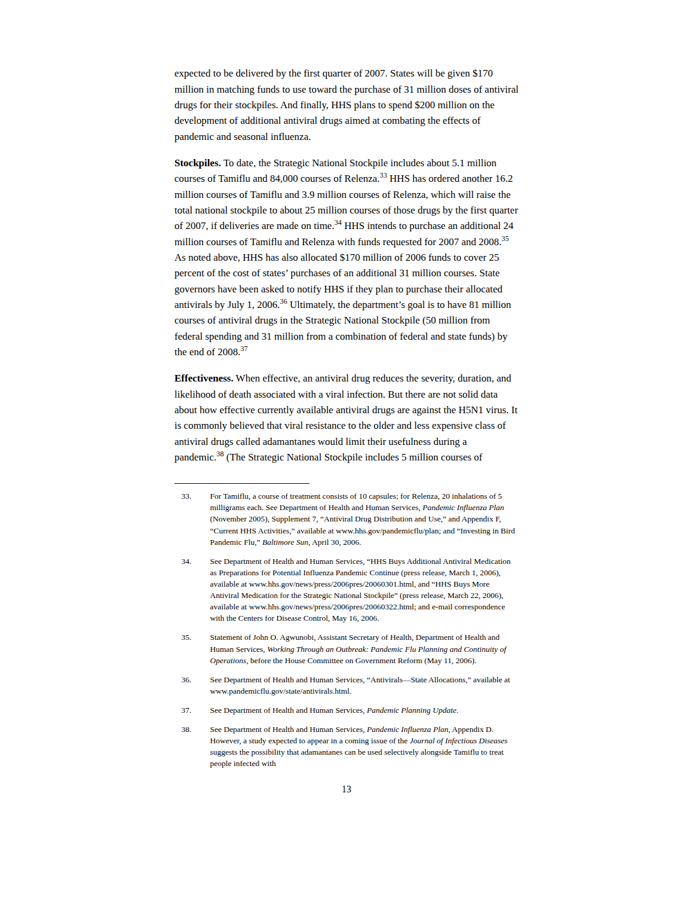expected to be delivered by the first quarter of 2007. States will be given $170 million in matching funds to use toward the purchase of 31 million doses of antiviral drugs for their stockpiles. And finally, HHS plans to spend $200 million on the development of additional antiviral drugs aimed at combating the effects of pandemic and seasonal influenza.
Stockpiles. To date, the Strategic National Stockpile includes about 5.1 million courses of Tamiflu and 84,000 courses of Relenza.33 HHS has ordered another 16.2 million courses of Tamiflu and 3.9 million courses of Relenza, which will raise the total national stockpile to about 25 million courses of those drugs by the first quarter of 2007, if deliveries are made on time.34 HHS intends to purchase an additional 24 million courses of Tamiflu and Relenza with funds requested for 2007 and 2008.35 As noted above, HHS has also allocated $170 million of 2006 funds to cover 25 percent of the cost of states’ purchases of an additional 31 million courses. State governors have been asked to notify HHS if they plan to purchase their allocated antivirals by July 1, 2006.36 Ultimately, the department’s goal is to have 81 million courses of antiviral drugs in the Strategic National Stockpile (50 million from federal spending and 31 million from a combination of federal and state funds) by the end of 2008.37
Effectiveness. When effective, an antiviral drug reduces the severity, duration, and likelihood of death associated with a viral infection. But there are not solid data about how effective currently available antiviral drugs are against the H5N1 virus. It is commonly believed that viral resistance to the older and less expensive class of antiviral drugs called adamantanes would limit their usefulness during a pandemic.38 (The Strategic National Stockpile includes 5 million courses of
33.
For Tamiflu, a course of treatment consists of 10 capsules; for Relenza, 20 inhalations of 5 milligrams each. See Department of Health and Human Services, Pandemic Influenza Plan (November 2005), Supplement 7, “Antiviral Drug Distribution and Use,” and Appendix F, “Current HHS Activities,” available at www.hhs.gov/pandemicflu/plan; and “Investing in Bird Pandemic Flu,” Baltimore Sun, April 30, 2006.
34.
See Department of Health and Human Services, “HHS Buys Additional Antiviral Medication as Preparations for Potential Influenza Pandemic Continue (press release, March 1, 2006), available at www.hhs.gov/news/press/2006pres/20060301.html, and “HHS Buys More Antiviral Medication for the Strategic National Stockpile” (press release, March 22, 2006), available at www.hhs.gov/news/press/2006pres/20060322.html; and e-mail correspondence with the Centers for Disease Control, May 16, 2006.
35.
Statement of John O. Agwunobi, Assistant Secretary of Health, Department of Health and Human Services, Working Through an Outbreak: Pandemic Flu Planning and Continuity of Operations, before the House Committee on Government Reform (May 11, 2006).
36.
See Department of Health and Human Services, “Antivirals—State Allocations,” available at www.pandemicflu.gov/state/antivirals.html.
37.
See Department of Health and Human Services, Pandemic Planning Update.
38.
See Department of Health and Human Services, Pandemic Influenza Plan, Appendix D. However, a study expected to appear in a coming issue of the Journal of Infectious Diseases suggests the possibility that adamantanes can be used selectively alongside Tamiflu to treat people infected with
13